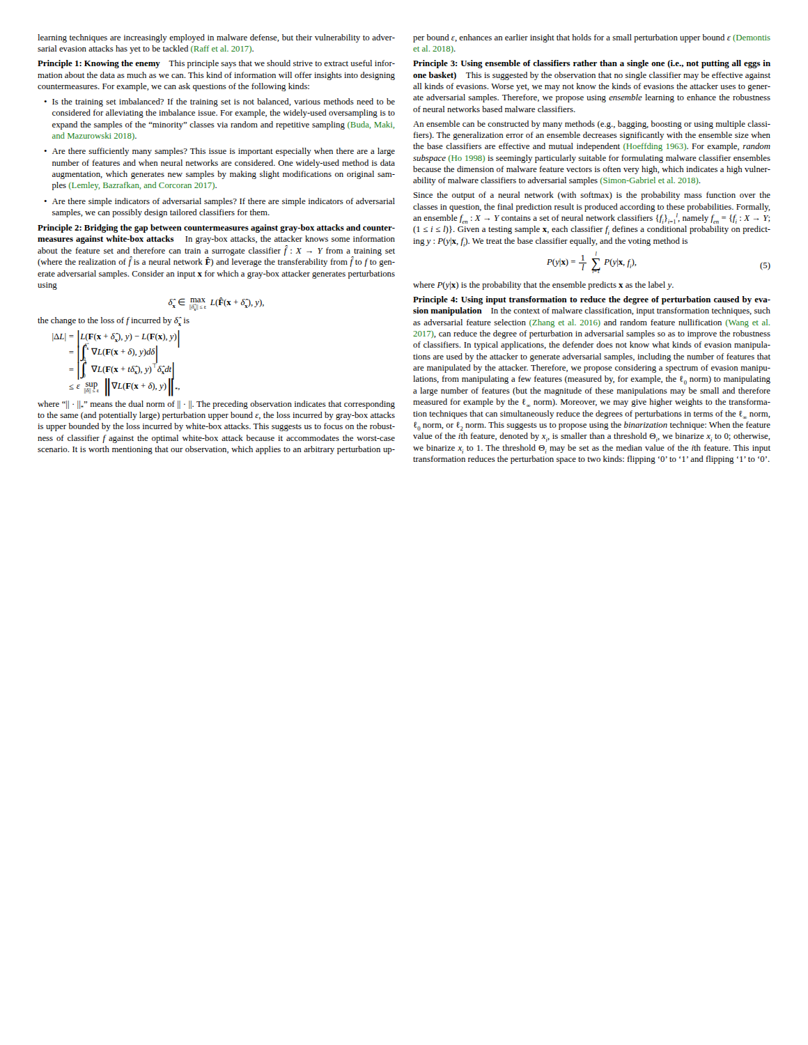learning techniques are increasingly employed in malware defense, but their vulnerability to adversarial evasion attacks has yet to be tackled (Raff et al. 2017).
Principle 1: Knowing the enemy This principle says that we should strive to extract useful information about the data as much as we can. This kind of information will offer insights into designing countermeasures. For example, we can ask questions of the following kinds:
Is the training set imbalanced? If the training set is not balanced, various methods need to be considered for alleviating the imbalance issue. For example, the widely-used oversampling is to expand the samples of the “minority” classes via random and repetitive sampling (Buda, Maki, and Mazurowski 2018).
Are there sufficiently many samples? This issue is important especially when there are a large number of features and when neural networks are considered. One widely-used method is data augmentation, which generates new samples by making slight modifications on original samples (Lemley, Bazrafkan, and Corcoran 2017).
Are there simple indicators of adversarial samples? If there are simple indicators of adversarial samples, we can possibly design tailored classifiers for them.
Principle 2: Bridging the gap between countermeasures against gray-box attacks and countermeasures against white-box attacks In gray-box attacks, the attacker knows some information about the feature set and therefore can train a surrogate classifier f̂ : X → Y from a training set (where the realization of f̂ is a neural network F̂) and leverage the transferability from f̂ to f to generate adversarial samples. Consider an input x for which a gray-box attacker generates perturbations using
δ̂x ∈ max||δ̂x|| ≤ ε L(F̂(x + δ̂x), y),
the change to the loss of f incurred by δ̂x is
|ΔL| = |L(F(x + δ̂x), y) − L(F(x), y)|
= |∫δ̂x 0 ∇L(F(x + δ), y)dδ|
= |∫10 ∇L(F(x + tδ̂x), y)⊤δ̂xdt|
≤ ε sup||δ|| ≤ ε ∥∇L(F(x + δ), y)∥*,
where “|| · ||*” means the dual norm of || · ||. The preceding observation indicates that corresponding to the same (and potentially large) perturbation upper bound ε, the loss incurred by gray-box attacks is upper bounded by the loss incurred by white-box attacks. This suggests us to focus on the robustness of classifier f against the optimal white-box attack because it accommodates the worst-case scenario. It is worth mentioning that our observation, which applies to an arbitrary perturbation upper bound ε, enhances an earlier insight that holds for a small perturbation upper bound ε (Demontis et al. 2018).
Principle 3: Using ensemble of classifiers rather than a single one (i.e., not putting all eggs in one basket) This is suggested by the observation that no single classifier may be effective against all kinds of evasions. Worse yet, we may not know the kinds of evasions the attacker uses to generate adversarial samples. Therefore, we propose using ensemble learning to enhance the robustness of neural networks based malware classifiers.
An ensemble can be constructed by many methods (e.g., bagging, boosting or using multiple classifiers). The generalization error of an ensemble decreases significantly with the ensemble size when the base classifiers are effective and mutual independent (Hoeffding 1963). For example, random subspace (Ho 1998) is seemingly particularly suitable for formulating malware classifier ensembles because the dimension of malware feature vectors is often very high, which indicates a high vulnerability of malware classifiers to adversarial samples (Simon-Gabriel et al. 2018).
Since the output of a neural network (with softmax) is the probability mass function over the classes in question, the final prediction result is produced according to these probabilities. Formally, an ensemble fen : X → Y contains a set of neural network classifiers {fi}i=1l, namely fen = {fi : X → Y; (1 ≤ i ≤ l)}. Given a testing sample x, each classifier fi defines a conditional probability on predicting y : P(y|x, fi). We treat the base classifier equally, and the voting method is
P(y|x) = 1 l l∑i=1 P(y|x, fi), (5)
where P(y|x) is the probability that the ensemble predicts x as the label y.
Principle 4: Using input transformation to reduce the degree of perturbation caused by evasion manipulation In the context of malware classification, input transformation techniques, such as adversarial feature selection (Zhang et al. 2016) and random feature nullification (Wang et al. 2017), can reduce the degree of perturbation in adversarial samples so as to improve the robustness of classifiers. In typical applications, the defender does not know what kinds of evasion manipulations are used by the attacker to generate adversarial samples, including the number of features that are manipulated by the attacker. Therefore, we propose considering a spectrum of evasion manipulations, from manipulating a few features (measured by, for example, the ℓ0 norm) to manipulating a large number of features (but the magnitude of these manipulations may be small and therefore measured for example by the ℓ∞ norm). Moreover, we may give higher weights to the transformation techniques that can simultaneously reduce the degrees of perturbations in terms of the ℓ∞ norm, ℓ0 norm, or ℓ2 norm. This suggests us to propose using the binarization technique: When the feature value of the ith feature, denoted by xi, is smaller than a threshold Θi, we binarize xi to 0; otherwise, we binarize xi to 1. The threshold Θi may be set as the median value of the ith feature. This input transformation reduces the perturbation space to two kinds: flipping ‘0’ to ‘1’ and flipping ‘1’ to ‘0’.